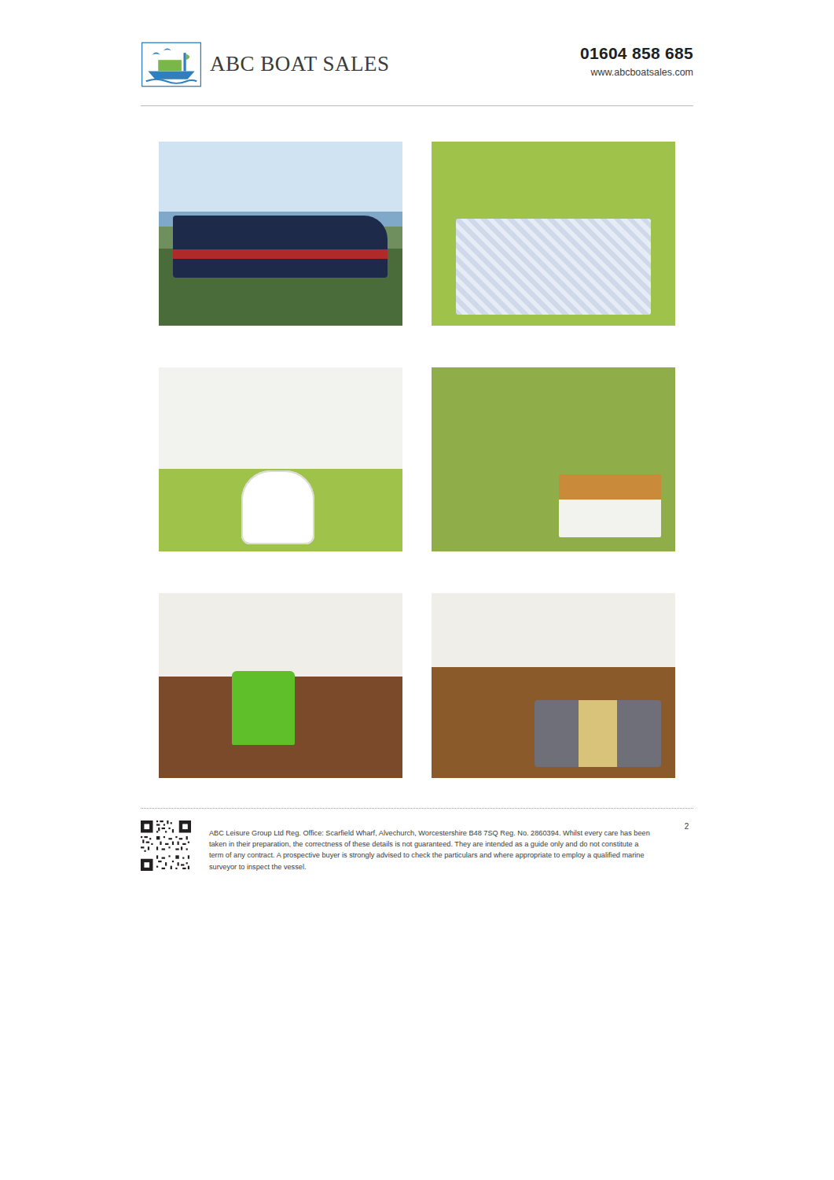ABC BOAT SALES
01604 858 685
www.abcboatsales.com
ABC Leisure Group Ltd Reg. Office: Scarfield Wharf, Alvechurch, Worcestershire B48 7SQ Reg. No. 2860394. Whilst every care has been taken in their preparation, the correctness of these details is not guaranteed. They are intended as a guide only and do not constitute a term of any contract. A prospective buyer is strongly advised to check the particulars and where appropriate to employ a qualified marine surveyor to inspect the vessel.
2